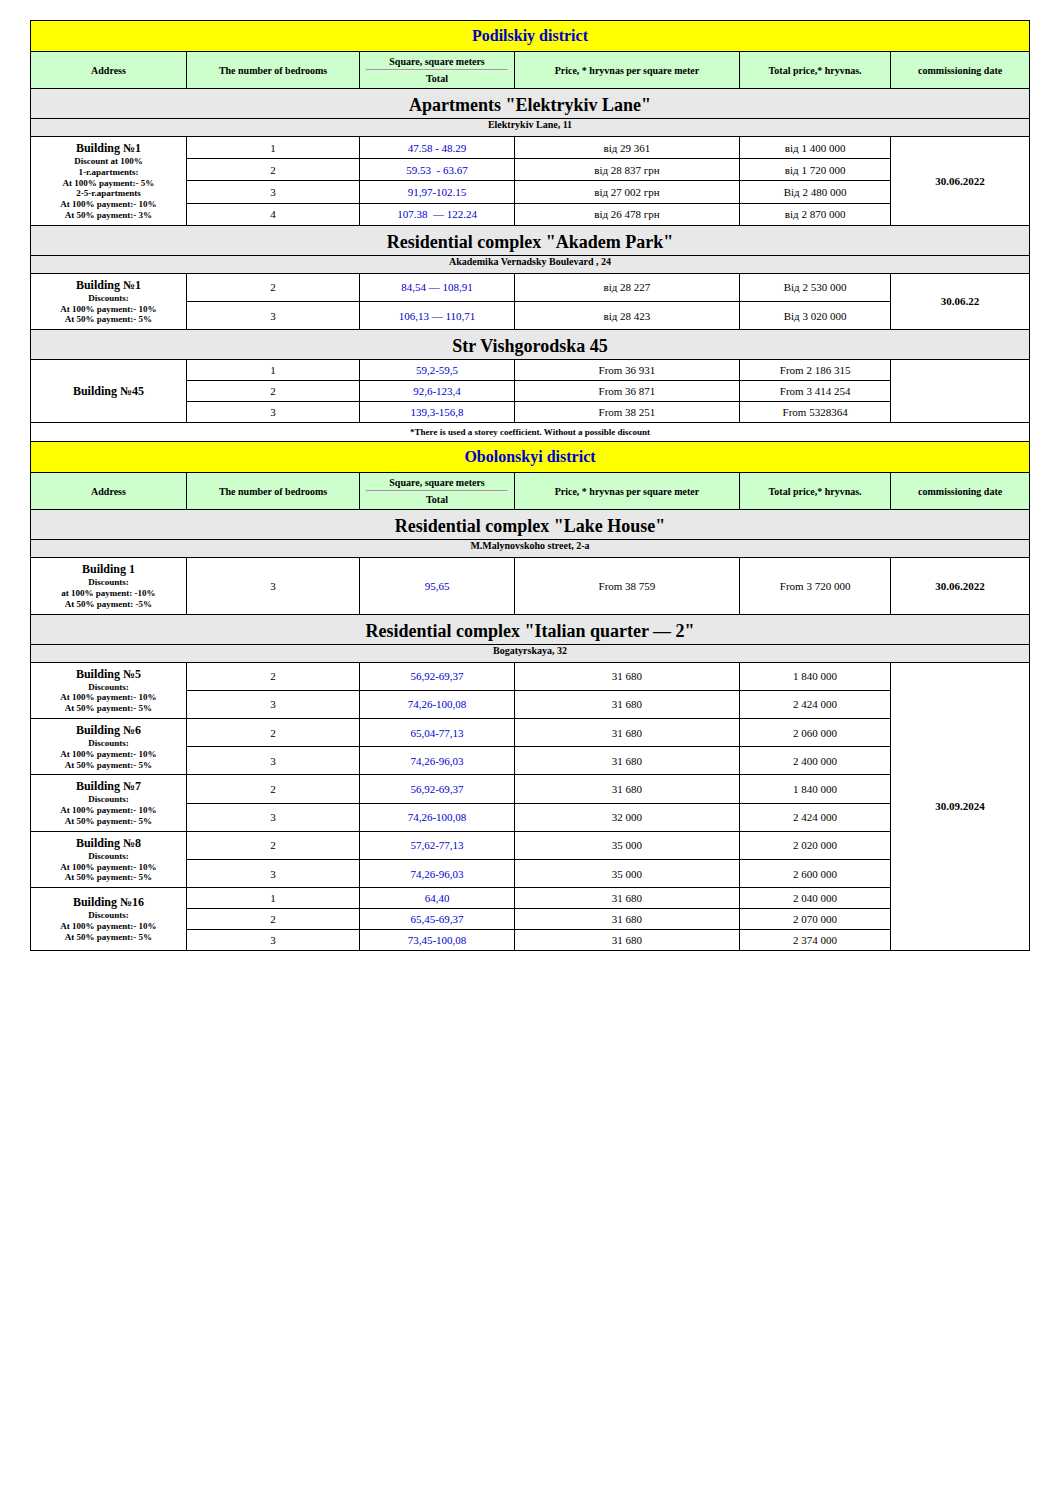| Podilskiy district |
| Address | The number of bedrooms | Square, square meters Total | Price, * hryvnas per square meter | Total price,* hryvnas. | commissioning date |
| Apartments "Elektrykiv Lane" |
| Elektrykiv Lane, 11 |
| Building №1 Discount at 100% 1-r.apartments: At 100% payment:- 5% 2-5-r.apartments At 100% payment:- 10% At 50% payment:- 3% | 1 | 47.58 - 48.29 | від 29 361 | від 1 400 000 | 30.06.2022 |
| 2 | 59.53 - 63.67 | від 28 837 грн | від 1 720 000 |
| 3 | 91,97-102.15 | від 27 002 грн | Від 2 480 000 |
| 4 | 107.38 — 122.24 | від 26 478 грн | від 2 870 000 |
| Residential complex "Akadem Park" |
| Akademika Vernadsky Boulevard , 24 |
| Building №1 Discounts: At 100% payment:- 10% At 50% payment:- 5% | 2 | 84,54 — 108,91 | від 28 227 | Від 2 530 000 | 30.06.22 |
| 3 | 106,13 — 110,71 | від 28 423 | Від 3 020 000 |
| Str Vishgorodska 45 |
| Building №45 | 1 | 59,2-59,5 | From 36 931 | From 2 186 315 | |
| 2 | 92,6-123,4 | From 36 871 | From 3 414 254 |
| 3 | 139,3-156,8 | From 38 251 | From 5328364 |
| *There is used a storey coefficient. Without a possible discount |
| Obolonskyi district |
| Address | The number of bedrooms | Square, square meters Total | Price, * hryvnas per square meter | Total price,* hryvnas. | commissioning date |
| Residential complex "Lake House" |
| M.Malynovskoho street, 2-a |
| Building 1 Discounts: at 100% payment: -10% At 50% payment: -5% | 3 | 95,65 | From 38 759 | From 3 720 000 | 30.06.2022 |
| Residential complex "Italian quarter — 2" |
| Bogatyrskaya, 32 |
| Building №5 Discounts: At 100% payment:- 10% At 50% payment:- 5% | 2 | 56,92-69,37 | 31 680 | 1 840 000 | 30.09.2024 |
| 3 | 74,26-100,08 | 31 680 | 2 424 000 |
| Building №6 Discounts: At 100% payment:- 10% At 50% payment:- 5% | 2 | 65,04-77,13 | 31 680 | 2 060 000 |
| 3 | 74,26-96,03 | 31 680 | 2 400 000 |
| Building №7 Discounts: At 100% payment:- 10% At 50% payment:- 5% | 2 | 56,92-69,37 | 31 680 | 1 840 000 |
| 3 | 74,26-100,08 | 32 000 | 2 424 000 |
| Building №8 Discounts: At 100% payment:- 10% At 50% payment:- 5% | 2 | 57,62-77,13 | 35 000 | 2 020 000 |
| 3 | 74,26-96,03 | 35 000 | 2 600 000 |
| Building №16 Discounts: At 100% payment:- 10% At 50% payment:- 5% | 1 | 64,40 | 31 680 | 2 040 000 |
| 2 | 65,45-69,37 | 31 680 | 2 070 000 |
| 3 | 73,45-100,08 | 31 680 | 2 374 000 |